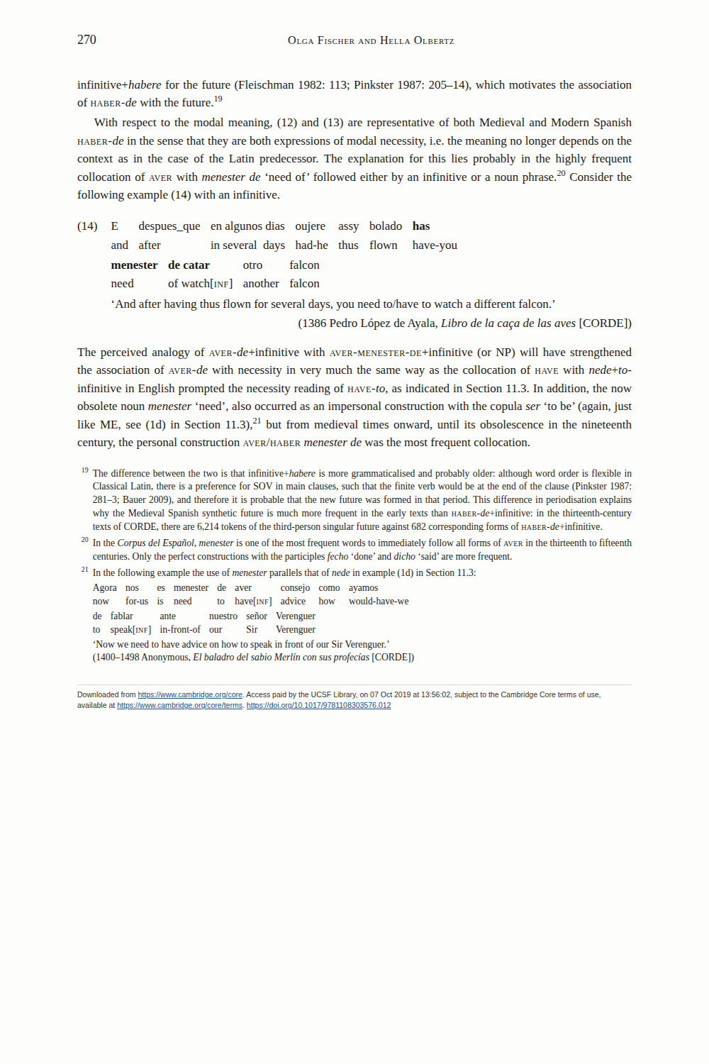270 Olga Fischer and Hella Olbertz
infinitive+habere for the future (Fleischman 1982: 113; Pinkster 1987: 205–14), which motivates the association of haber-de with the future.19
With respect to the modal meaning, (12) and (13) are representative of both Medieval and Modern Spanish haber-de in the sense that they are both expressions of modal necessity, i.e. the meaning no longer depends on the context as in the case of the Latin predecessor. The explanation for this lies probably in the highly frequent collocation of aver with menester de ‘need of’ followed either by an infinitive or a noun phrase.20 Consider the following example (14) with an infinitive.
(14)
| E | despues_que | en algunos dias | oujere | assy | bolado | has |
| and | after | in several days | had-he | thus | flown | have-you |
| menester | de catar | otro | falcon |
| need | of watch[ inf ] | another | falcon |
‘And after having thus flown for several days, you need to/have to watch a different falcon.’
(1386 Pedro López de Ayala, Libro de la caça de las aves [CORDE])
The perceived analogy of aver-de+infinitive with aver-menester-de+infinitive (or NP) will have strengthened the association of aver-de with necessity in very much the same way as the collocation of have with nede+to-infinitive in English prompted the necessity reading of have-to, as indicated in Section 11.3. In addition, the now obsolete noun menester ‘need’, also occurred as an impersonal construction with the copula ser ‘to be’ (again, just like ME, see (1d) in Section 11.3),21 but from medieval times onward, until its obsolescence in the nineteenth century, the personal construction aver/haber menester de was the most frequent collocation.
19
The difference between the two is that infinitive+habere is more grammaticalised and probably older: although word order is flexible in Classical Latin, there is a preference for SOV in main clauses, such that the finite verb would be at the end of the clause (Pinkster 1987: 281–3; Bauer 2009), and therefore it is probable that the new future was formed in that period. This difference in periodisation explains why the Medieval Spanish synthetic future is much more frequent in the early texts than haber-de+infinitive: in the thirteenth-century texts of CORDE, there are 6,214 tokens of the third-person singular future against 682 corresponding forms of haber-de+infinitive.
20
In the Corpus del Español, menester is one of the most frequent words to immediately follow all forms of aver in the thirteenth to fifteenth centuries. Only the perfect constructions with the participles fecho ‘done’ and dicho ‘said’ are more frequent.
21
In the following example the use of menester parallels that of nede in example (1d) in Section 11.3:
| Agora | nos | es | menester | de | aver | consejo | como | ayamos |
| now | for-us | is | need | to | have[ inf ] | advice | how | would-have-we |
| de | fablar | ante | nuestro | señor | Verenguer |
| to | speak[ inf ] | in-front-of | our | Sir | Verenguer |
‘Now we need to have advice on how to speak in front of our Sir Verenguer.’
(1400–1498 Anonymous, El baladro del sabio Merlín con sus profecías [CORDE])
Downloaded from https://www.cambridge.org/core. Access paid by the UCSF Library, on 07 Oct 2019 at 13:56:02, subject to the Cambridge Core terms of use, available at https://www.cambridge.org/core/terms. https://doi.org/10.1017/9781108303576.012